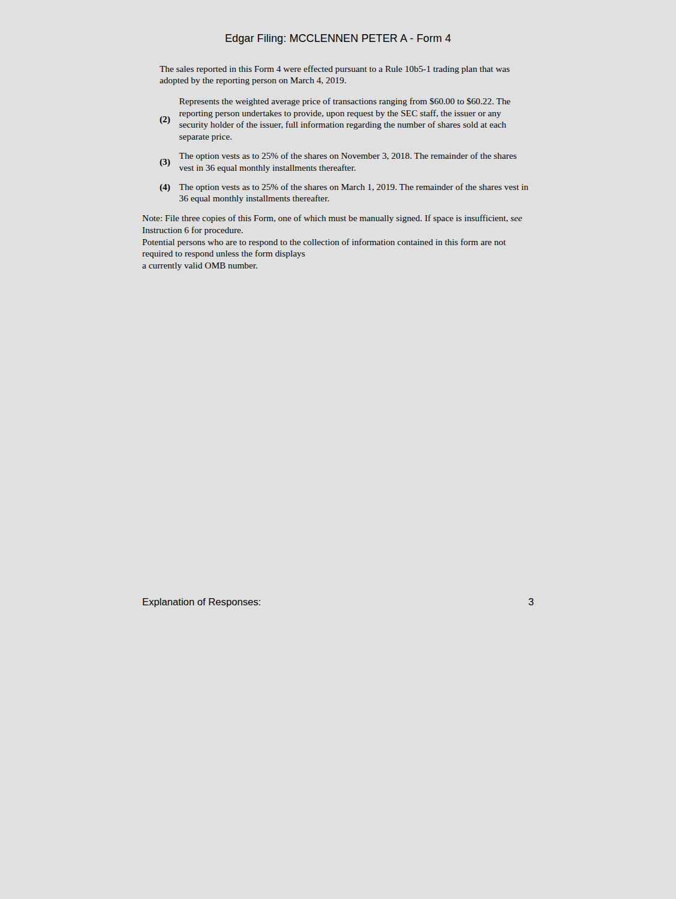Edgar Filing: MCCLENNEN PETER A - Form 4
The sales reported in this Form 4 were effected pursuant to a Rule 10b5-1 trading plan that was adopted by the reporting person on March 4, 2019.
| (2) | Represents the weighted average price of transactions ranging from $60.00 to $60.22. The reporting person undertakes to provide, upon request by the SEC staff, the issuer or any security holder of the issuer, full information regarding the number of shares sold at each separate price. |
| (3) | The option vests as to 25% of the shares on November 3, 2018. The remainder of the shares vest in 36 equal monthly installments thereafter. |
| (4) | The option vests as to 25% of the shares on March 1, 2019. The remainder of the shares vest in 36 equal monthly installments thereafter. |
Note: File three copies of this Form, one of which must be manually signed. If space is insufficient, see Instruction 6 for procedure. Potential persons who are to respond to the collection of information contained in this form are not required to respond unless the form displays a currently valid OMB number.
Explanation of Responses: 3